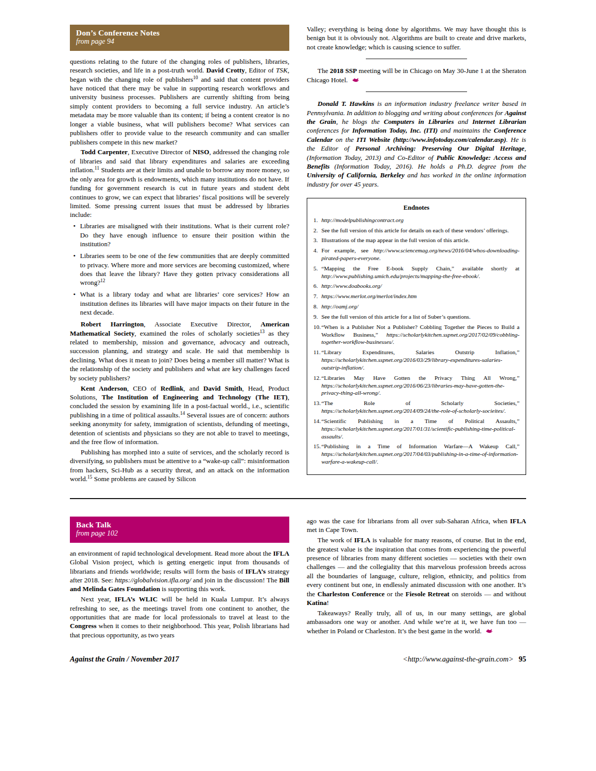Don’s Conference Notes
from page 94
questions relating to the future of the changing roles of publishers, libraries, research societies, and life in a post-truth world. David Crotty, Editor of TSK, began with the changing role of publishers10 and said that content providers have noticed that there may be value in supporting research workflows and university business processes. Publishers are currently shifting from being simply content providers to becoming a full service industry. An article’s metadata may be more valuable than its content; if being a content creator is no longer a viable business, what will publishers become? What services can publishers offer to provide value to the research community and can smaller publishers compete in this new market?
Todd Carpenter, Executive Director of NISO, addressed the changing role of libraries and said that library expenditures and salaries are exceeding inflation.11 Students are at their limits and unable to borrow any more money, so the only area for growth is endowments, which many institutions do not have. If funding for government research is cut in future years and student debt continues to grow, we can expect that libraries’ fiscal positions will be severely limited. Some pressing current issues that must be addressed by libraries include:
Libraries are misaligned with their institutions. What is their current role? Do they have enough influence to ensure their position within the institution?
Libraries seem to be one of the few communities that are deeply committed to privacy. Where more and more services are becoming customized, where does that leave the library? Have they gotten privacy considerations all wrong?12
What is a library today and what are libraries’ core services? How an institution defines its libraries will have major impacts on their future in the next decade.
Robert Harrington, Associate Executive Director, American Mathematical Society, examined the roles of scholarly societies13 as they related to membership, mission and governance, advocacy and outreach, succession planning, and strategy and scale. He said that membership is declining. What does it mean to join? Does being a member sill matter? What is the relationship of the society and publishers and what are key challenges faced by society publishers?
Kent Anderson, CEO of Redlink, and David Smith, Head, Product Solutions, The Institution of Engineering and Technology (The IET), concluded the session by examining life in a post-factual world., i.e., scientific publishing in a time of political assaults.14 Several issues are of concern: authors seeking anonymity for safety, immigration of scientists, defunding of meetings, detention of scientists and physicians so they are not able to travel to meetings, and the free flow of information.
Publishing has morphed into a suite of services, and the scholarly record is diversifying, so publishers must be attentive to a “wake-up call”: misinformation from hackers, Sci-Hub as a security threat, and an attack on the information world.15 Some problems are caused by Silicon
Valley; everything is being done by algorithms. We may have thought this is benign but it is obviously not. Algorithms are built to create and drive markets, not create knowledge; which is causing science to suffer.
The 2018 SSP meeting will be in Chicago on May 30-June 1 at the Sheraton Chicago Hotel.
Donald T. Hawkins is an information industry freelance writer based in Pennsylvania. In addition to blogging and writing about conferences for Against the Grain, he blogs the Computers in Libraries and Internet Librarian conferences for Information Today, Inc. (ITI) and maintains the Conference Calendar on the ITI Website (http://www.infotoday.com/calendar.asp). He is the Editor of Personal Archiving: Preserving Our Digital Heritage, (Information Today, 2013) and Co-Editor of Public Knowledge: Access and Benefits (Information Today, 2016). He holds a Ph.D. degree from the University of California, Berkeley and has worked in the online information industry for over 45 years.
Endnotes
http://modelpublishingcontract.org
See the full version of this article for details on each of these vendors’ offerings.
Illustrations of the map appear in the full version of this article.
For example, see http://www.sciencemag.org/news/2016/04/whos-downloading-pirated-papers-everyone.
“Mapping the Free E-book Supply Chain,” available shortly at http://www.publishing.umich.edu/projects/mapping-the-free-ebook/.
http://www.doabooks.org/
https://www.merlot.org/merlot/index.htm
http://oamj.org/
See the full version of this article for a list of Suber’s questions.
“When is a Publisher Not a Publisher? Cobbling Together the Pieces to Build a Workflow Business,” https://scholarlykitchen.sspnet.org/2017/02/09/cobbling-together-workflow-businesses/.
“Library Expenditures, Salaries Outstrip Inflation,” https://scholarlykitchen.sspnet.org/2016/03/29/library-expenditures-salaries-outstrip-inflation/.
“Libraries May Have Gotten the Privacy Thing All Wrong,” https://scholarlykitchen.sspnet.org/2016/06/23/libraries-may-have-gotten-the-privacy-thing-all-wrong/.
“The Role of Scholarly Societies,” https://scholarlykitchen.sspnet.org/2014/09/24/the-role-of-scholarly-socieites/.
“Scientific Publishing in a Time of Political Assaults,” https://scholarlykitchen.sspnet.org/2017/01/31/scientific-publishing-time-political-assaults/.
“Publishing in a Time of Information Warfare—A Wakeup Call,” https://scholarlykitchen.sspnet.org/2017/04/03/publishing-in-a-time-of-information-warfare-a-wakeup-call/.
Back Talk
from page 102
an environment of rapid technological development. Read more about the IFLA Global Vision project, which is getting energetic input from thousands of librarians and friends worldwide; results will form the basis of IFLA’s strategy after 2018. See: https://globalvision.ifla.org/ and join in the discussion! The Bill and Melinda Gates Foundation is supporting this work.
Next year, IFLA’s WLIC will be held in Kuala Lumpur. It’s always refreshing to see, as the meetings travel from one continent to another, the opportunities that are made for local professionals to travel at least to the Congress when it comes to their neighborhood. This year, Polish librarians had that precious opportunity, as two years
ago was the case for librarians from all over sub-Saharan Africa, when IFLA met in Cape Town.
The work of IFLA is valuable for many reasons, of course. But in the end, the greatest value is the inspiration that comes from experiencing the powerful presence of libraries from many different societies — societies with their own challenges — and the collegiality that this marvelous profession breeds across all the boundaries of language, culture, religion, ethnicity, and politics from every continent but one, in endlessly animated discussion with one another. It’s the Charleston Conference or the Fiesole Retreat on steroids — and without Katina!
Takeaways? Really truly, all of us, in our many settings, are global ambassadors one way or another. And while we’re at it, we have fun too — whether in Poland or Charleston. It’s the best game in the world.
Against the Grain / November 2017
<http://www.against-the-grain.com>95